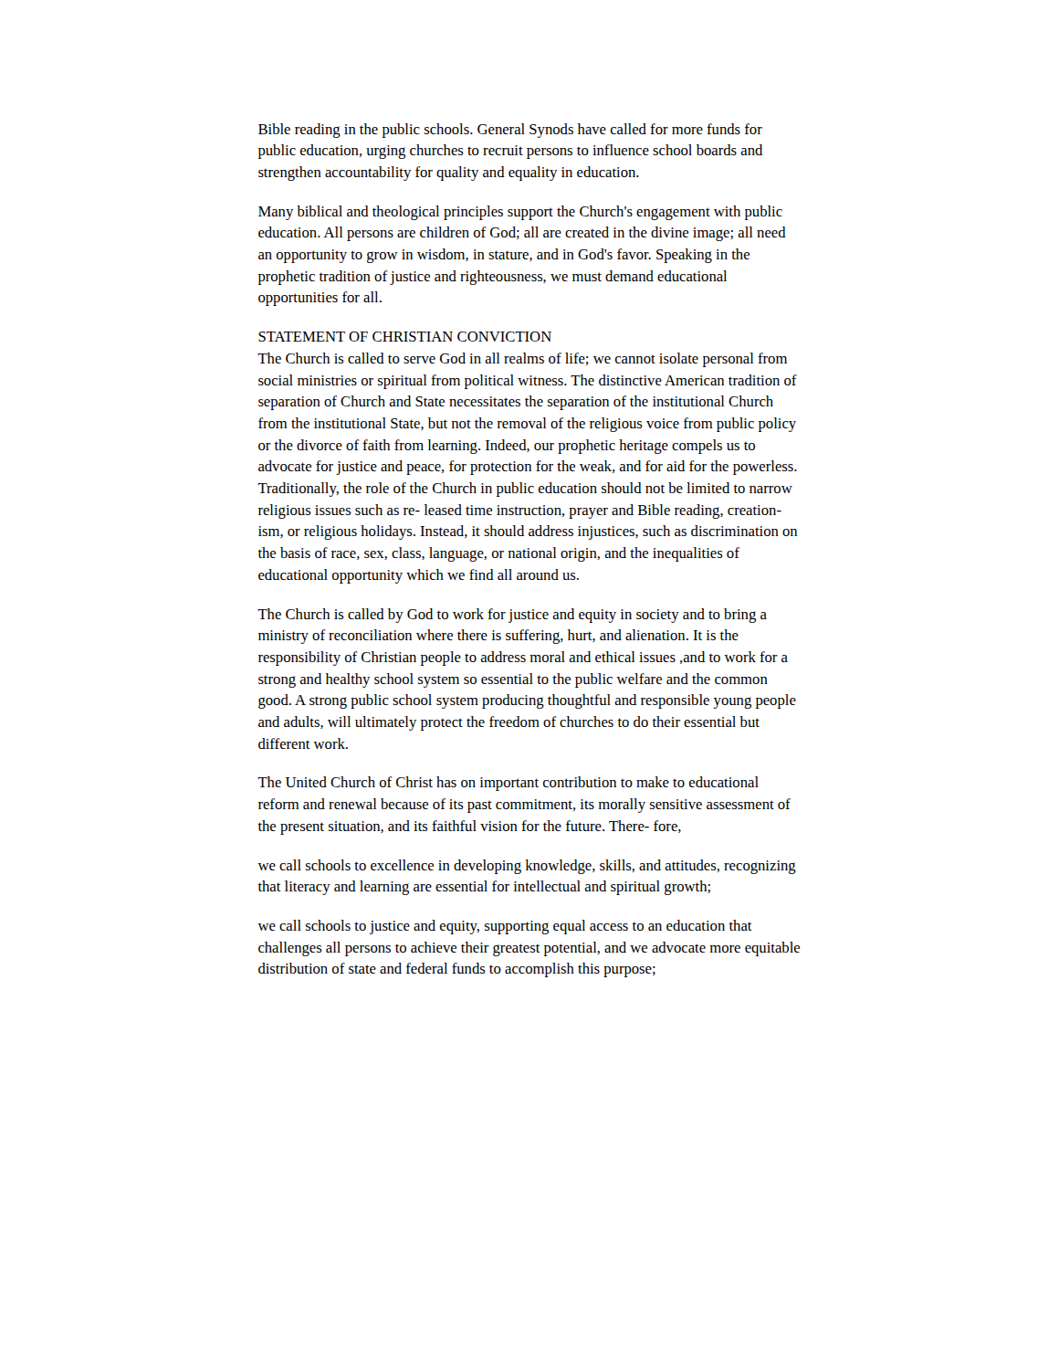Bible reading in the public schools. General Synods have called for more funds for public education, urging churches to recruit persons to influence school boards and strengthen accountability for quality and equality in education.
Many biblical and theological principles support the Church's engagement with public education. All persons are children of God; all are created in the divine image; all need an opportunity to grow in wisdom, in stature, and in God's favor. Speaking in the prophetic tradition of justice and righteousness, we must demand educational opportunities for all.
STATEMENT OF CHRISTIAN CONVICTION
The Church is called to serve God in all realms of life; we cannot isolate personal from social ministries or spiritual from political witness. The distinctive American tradition of separation of Church and State necessitates the separation of the institutional Church from the institutional State, but not the removal of the religious voice from public policy or the divorce of faith from learning. Indeed, our prophetic heritage compels us to advocate for justice and peace, for protection for the weak, and for aid for the powerless.
Traditionally, the role of the Church in public education should not be limited to narrow religious issues such as re- leased time instruction, prayer and Bible reading, creation- ism, or religious holidays. Instead, it should address injustices, such as discrimination on the basis of race, sex, class, language, or national origin, and the inequalities of educational opportunity which we find all around us.
The Church is called by God to work for justice and equity in society and to bring a ministry of reconciliation where there is suffering, hurt, and alienation. It is the responsibility of Christian people to address moral and ethical issues ,and to work for a strong and healthy school system so essential to the public welfare and the common good. A strong public school system producing thoughtful and responsible young people and adults, will ultimately protect the freedom of churches to do their essential but different work.
The United Church of Christ has on important contribution to make to educational reform and renewal because of its past commitment, its morally sensitive assessment of the present situation, and its faithful vision for the future. There- fore,
we call schools to excellence in developing knowledge, skills, and attitudes, recognizing that literacy and learning are essential for intellectual and spiritual growth;
we call schools to justice and equity, supporting equal access to an education that challenges all persons to achieve their greatest potential, and we advocate more equitable distribution of state and federal funds to accomplish this purpose;